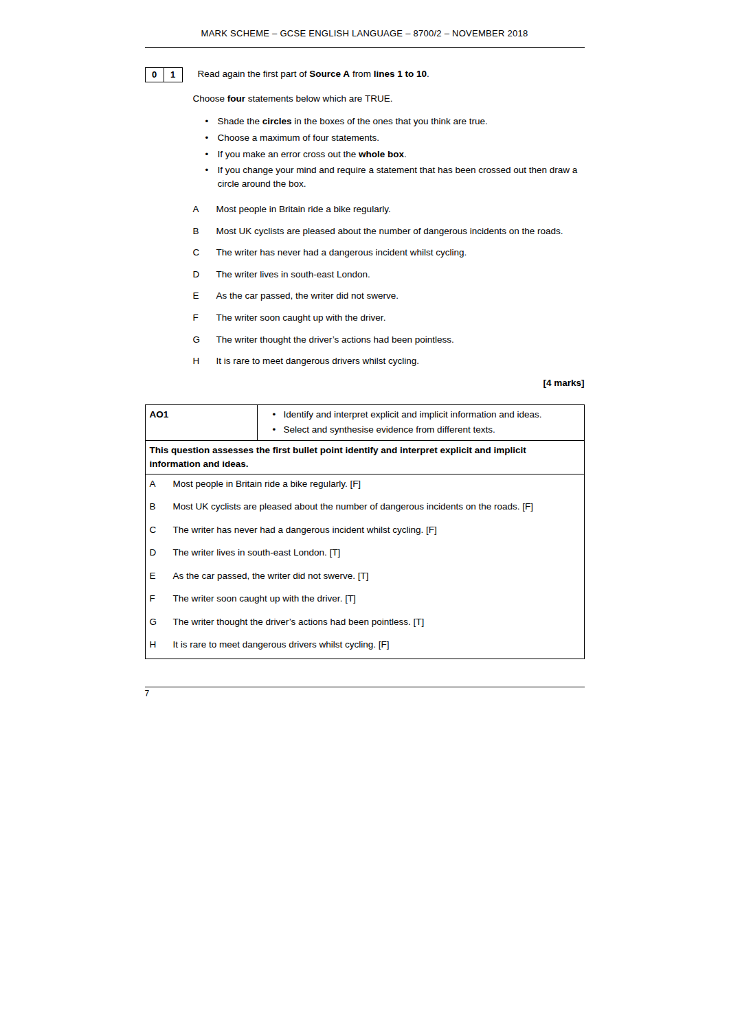MARK SCHEME – GCSE ENGLISH LANGUAGE – 8700/2 – NOVEMBER 2018
01
Read again the first part of Source A from lines 1 to 10.
Choose four statements below which are TRUE.
Shade the circles in the boxes of the ones that you think are true.
Choose a maximum of four statements.
If you make an error cross out the whole box.
If you change your mind and require a statement that has been crossed out then draw a circle around the box.
A
Most people in Britain ride a bike regularly.
B
Most UK cyclists are pleased about the number of dangerous incidents on the roads.
C
The writer has never had a dangerous incident whilst cycling.
D
The writer lives in south-east London.
E
As the car passed, the writer did not swerve.
F
The writer soon caught up with the driver.
G
The writer thought the driver’s actions had been pointless.
H
It is rare to meet dangerous drivers whilst cycling.
[4 marks]
| AO1 | Identify and interpret explicit and implicit information and ideas. Select and synthesise evidence from different texts. |
| This question assesses the first bullet point identify and interpret explicit and implicit information and ideas. |
| A Most people in Britain ride a bike regularly. [F] B Most UK cyclists are pleased about the number of dangerous incidents on the roads. [F] C The writer has never had a dangerous incident whilst cycling. [F] D The writer lives in south-east London. [T] E As the car passed, the writer did not swerve. [T] F The writer soon caught up with the driver. [T] G The writer thought the driver’s actions had been pointless. [T] H It is rare to meet dangerous drivers whilst cycling. [F] |
7